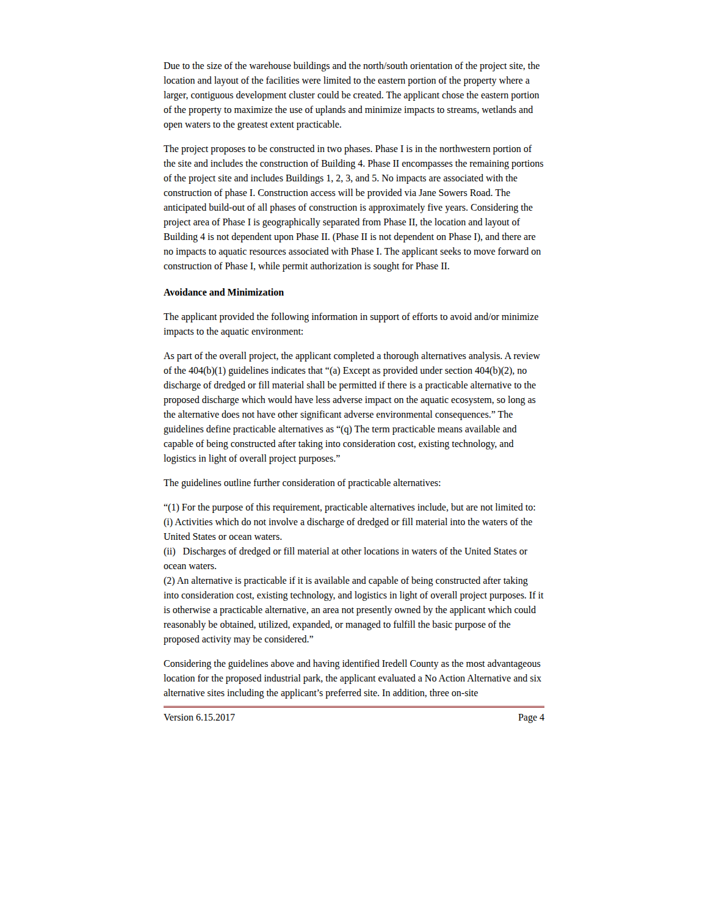Due to the size of the warehouse buildings and the north/south orientation of the project site, the location and layout of the facilities were limited to the eastern portion of the property where a larger, contiguous development cluster could be created. The applicant chose the eastern portion of the property to maximize the use of uplands and minimize impacts to streams, wetlands and open waters to the greatest extent practicable.
The project proposes to be constructed in two phases. Phase I is in the northwestern portion of the site and includes the construction of Building 4. Phase II encompasses the remaining portions of the project site and includes Buildings 1, 2, 3, and 5. No impacts are associated with the construction of phase I. Construction access will be provided via Jane Sowers Road. The anticipated build-out of all phases of construction is approximately five years. Considering the project area of Phase I is geographically separated from Phase II, the location and layout of Building 4 is not dependent upon Phase II. (Phase II is not dependent on Phase I), and there are no impacts to aquatic resources associated with Phase I. The applicant seeks to move forward on construction of Phase I, while permit authorization is sought for Phase II.
Avoidance and Minimization
The applicant provided the following information in support of efforts to avoid and/or minimize impacts to the aquatic environment:
As part of the overall project, the applicant completed a thorough alternatives analysis. A review of the 404(b)(1) guidelines indicates that “(a) Except as provided under section 404(b)(2), no discharge of dredged or fill material shall be permitted if there is a practicable alternative to the proposed discharge which would have less adverse impact on the aquatic ecosystem, so long as the alternative does not have other significant adverse environmental consequences.” The guidelines define practicable alternatives as “(q) The term practicable means available and capable of being constructed after taking into consideration cost, existing technology, and logistics in light of overall project purposes.”
The guidelines outline further consideration of practicable alternatives:
“(1) For the purpose of this requirement, practicable alternatives include, but are not limited to:
(i) Activities which do not involve a discharge of dredged or fill material into the waters of the United States or ocean waters.
(ii) Discharges of dredged or fill material at other locations in waters of the United States or ocean waters.
(2) An alternative is practicable if it is available and capable of being constructed after taking into consideration cost, existing technology, and logistics in light of overall project purposes. If it is otherwise a practicable alternative, an area not presently owned by the applicant which could reasonably be obtained, utilized, expanded, or managed to fulfill the basic purpose of the proposed activity may be considered.”
Considering the guidelines above and having identified Iredell County as the most advantageous location for the proposed industrial park, the applicant evaluated a No Action Alternative and six alternative sites including the applicant’s preferred site. In addition, three on-site
Version 6.15.2017 Page 4